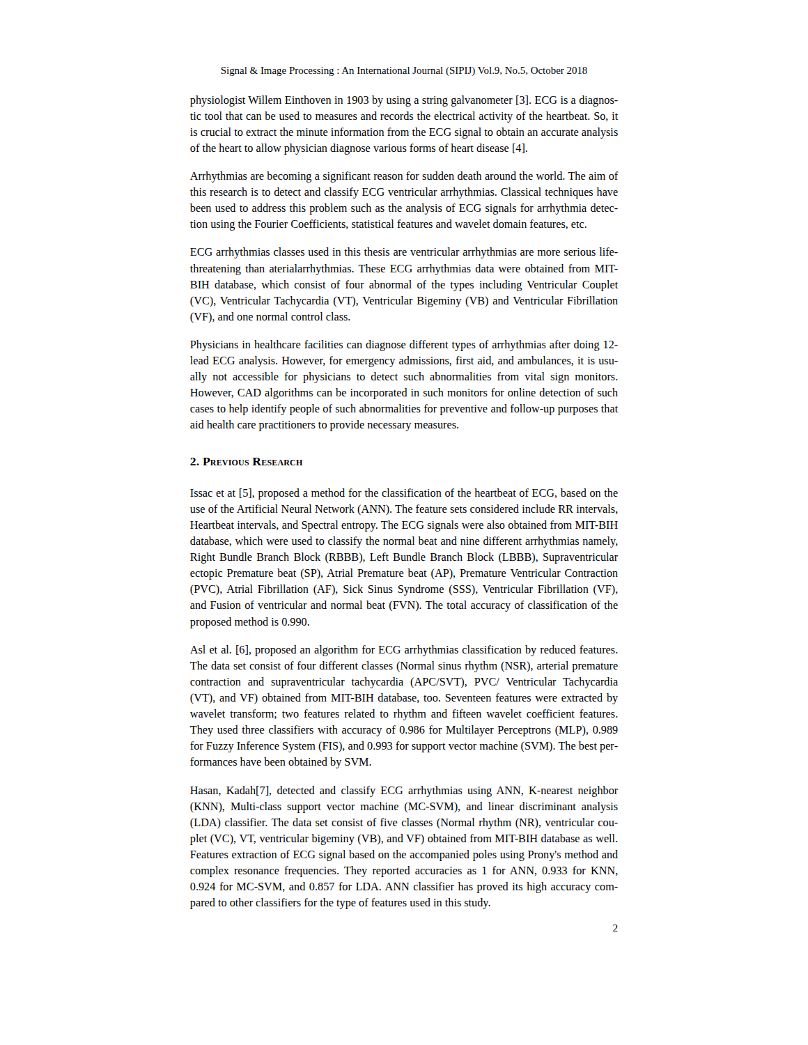Signal & Image Processing : An International Journal (SIPIJ) Vol.9, No.5, October 2018
physiologist Willem Einthoven in 1903 by using a string galvanometer [3]. ECG is a diagnostic tool that can be used to measures and records the electrical activity of the heartbeat. So, it is crucial to extract the minute information from the ECG signal to obtain an accurate analysis of the heart to allow physician diagnose various forms of heart disease [4].
Arrhythmias are becoming a significant reason for sudden death around the world. The aim of this research is to detect and classify ECG ventricular arrhythmias. Classical techniques have been used to address this problem such as the analysis of ECG signals for arrhythmia detection using the Fourier Coefficients, statistical features and wavelet domain features, etc.
ECG arrhythmias classes used in this thesis are ventricular arrhythmias are more serious life-threatening than aterialarrhythmias. These ECG arrhythmias data were obtained from MIT-BIH database, which consist of four abnormal of the types including Ventricular Couplet (VC), Ventricular Tachycardia (VT), Ventricular Bigeminy (VB) and Ventricular Fibrillation (VF), and one normal control class.
Physicians in healthcare facilities can diagnose different types of arrhythmias after doing 12-lead ECG analysis. However, for emergency admissions, first aid, and ambulances, it is usually not accessible for physicians to detect such abnormalities from vital sign monitors. However, CAD algorithms can be incorporated in such monitors for online detection of such cases to help identify people of such abnormalities for preventive and follow-up purposes that aid health care practitioners to provide necessary measures.
2. Previous Research
Issac et at [5], proposed a method for the classification of the heartbeat of ECG, based on the use of the Artificial Neural Network (ANN). The feature sets considered include RR intervals, Heartbeat intervals, and Spectral entropy. The ECG signals were also obtained from MIT-BIH database, which were used to classify the normal beat and nine different arrhythmias namely, Right Bundle Branch Block (RBBB), Left Bundle Branch Block (LBBB), Supraventricular ectopic Premature beat (SP), Atrial Premature beat (AP), Premature Ventricular Contraction (PVC), Atrial Fibrillation (AF), Sick Sinus Syndrome (SSS), Ventricular Fibrillation (VF), and Fusion of ventricular and normal beat (FVN). The total accuracy of classification of the proposed method is 0.990.
Asl et al. [6], proposed an algorithm for ECG arrhythmias classification by reduced features. The data set consist of four different classes (Normal sinus rhythm (NSR), arterial premature contraction and supraventricular tachycardia (APC/SVT), PVC/ Ventricular Tachycardia (VT), and VF) obtained from MIT-BIH database, too. Seventeen features were extracted by wavelet transform; two features related to rhythm and fifteen wavelet coefficient features. They used three classifiers with accuracy of 0.986 for Multilayer Perceptrons (MLP), 0.989 for Fuzzy Inference System (FIS), and 0.993 for support vector machine (SVM). The best performances have been obtained by SVM.
Hasan, Kadah[7], detected and classify ECG arrhythmias using ANN, K-nearest neighbor (KNN), Multi-class support vector machine (MC-SVM), and linear discriminant analysis (LDA) classifier. The data set consist of five classes (Normal rhythm (NR), ventricular couplet (VC), VT, ventricular bigeminy (VB), and VF) obtained from MIT-BIH database as well. Features extraction of ECG signal based on the accompanied poles using Prony's method and complex resonance frequencies. They reported accuracies as 1 for ANN, 0.933 for KNN, 0.924 for MC-SVM, and 0.857 for LDA. ANN classifier has proved its high accuracy compared to other classifiers for the type of features used in this study.
2